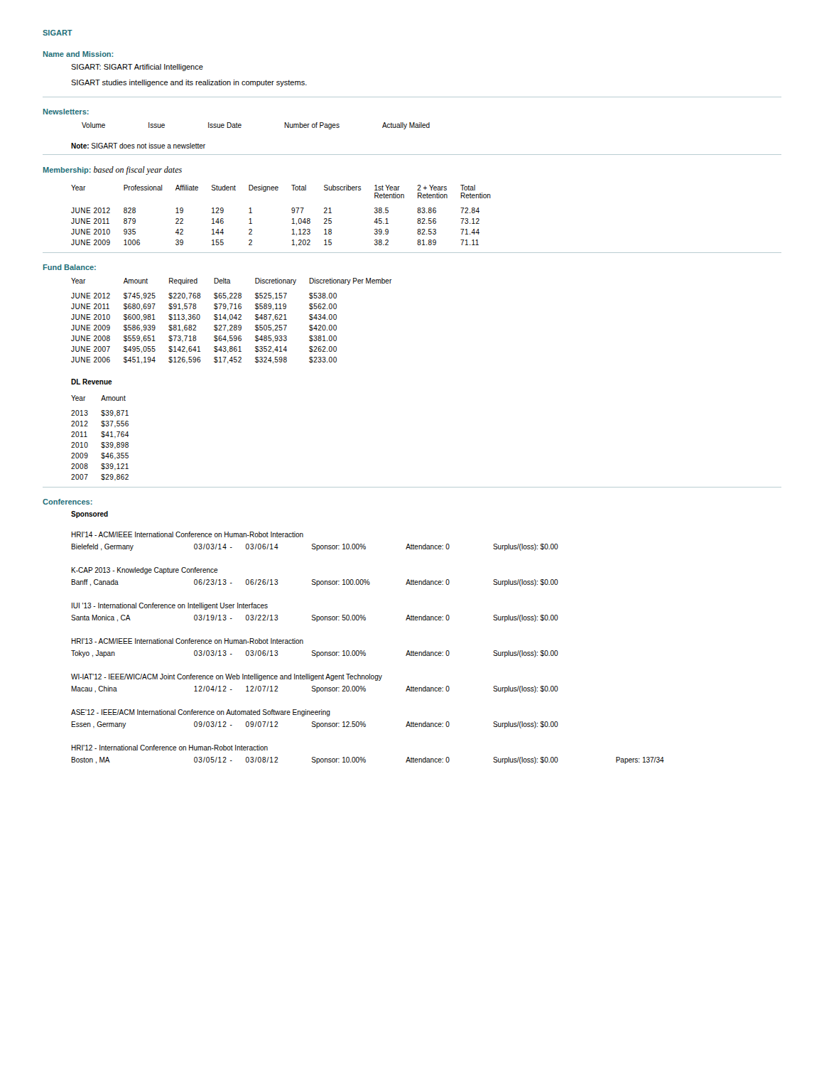SIGART
Name and Mission:
SIGART: SIGART Artificial Intelligence
SIGART studies intelligence and its realization in computer systems.
Newsletters:
| Volume | Issue | Issue Date | Number of Pages | Actually Mailed |
| --- | --- | --- | --- | --- |
Note: SIGART does not issue a newsletter
Membership: based on fiscal year dates
| Year | Professional | Affiliate | Student | Designee | Total | Subscribers | 1st Year Retention | 2 + Years Retention | Total Retention |
| --- | --- | --- | --- | --- | --- | --- | --- | --- | --- |
| JUNE 2012 | 828 | 19 | 129 | 1 | 977 | 21 | 38.5 | 83.86 | 72.84 |
| JUNE 2011 | 879 | 22 | 146 | 1 | 1,048 | 25 | 45.1 | 82.56 | 73.12 |
| JUNE 2010 | 935 | 42 | 144 | 2 | 1,123 | 18 | 39.9 | 82.53 | 71.44 |
| JUNE 2009 | 1006 | 39 | 155 | 2 | 1,202 | 15 | 38.2 | 81.89 | 71.11 |
Fund Balance:
| Year | Amount | Required | Delta | Discretionary | Discretionary Per Member |
| --- | --- | --- | --- | --- | --- |
| JUNE 2012 | $745,925 | $220,768 | $65,228 | $525,157 | $538.00 |
| JUNE 2011 | $680,697 | $91,578 | $79,716 | $589,119 | $562.00 |
| JUNE 2010 | $600,981 | $113,360 | $14,042 | $487,621 | $434.00 |
| JUNE 2009 | $586,939 | $81,682 | $27,289 | $505,257 | $420.00 |
| JUNE 2008 | $559,651 | $73,718 | $64,596 | $485,933 | $381.00 |
| JUNE 2007 | $495,055 | $142,641 | $43,861 | $352,414 | $262.00 |
| JUNE 2006 | $451,194 | $126,596 | $17,452 | $324,598 | $233.00 |
DL Revenue
| Year | Amount |
| --- | --- |
| 2013 | $39,871 |
| 2012 | $37,556 |
| 2011 | $41,764 |
| 2010 | $39,898 |
| 2009 | $46,355 |
| 2008 | $39,121 |
| 2007 | $29,862 |
Conferences:
Sponsored
HRI'14 - ACM/IEEE International Conference on Human-Robot Interaction
Bielefeld , Germany 03/03/14 - 03/06/14 Sponsor: 10.00% Attendance: 0 Surplus/(loss): $0.00
K-CAP 2013 - Knowledge Capture Conference
Banff , Canada 06/23/13 - 06/26/13 Sponsor: 100.00% Attendance: 0 Surplus/(loss): $0.00
IUI '13 - International Conference on Intelligent User Interfaces
Santa Monica , CA 03/19/13 - 03/22/13 Sponsor: 50.00% Attendance: 0 Surplus/(loss): $0.00
HRI'13 - ACM/IEEE International Conference on Human-Robot Interaction
Tokyo , Japan 03/03/13 - 03/06/13 Sponsor: 10.00% Attendance: 0 Surplus/(loss): $0.00
WI-IAT'12 - IEEE/WIC/ACM Joint Conference on Web Intelligence and Intelligent Agent Technology
Macau , China 12/04/12 - 12/07/12 Sponsor: 20.00% Attendance: 0 Surplus/(loss): $0.00
ASE'12 - IEEE/ACM International Conference on Automated Software Engineering
Essen , Germany 09/03/12 - 09/07/12 Sponsor: 12.50% Attendance: 0 Surplus/(loss): $0.00
HRI'12 - International Conference on Human-Robot Interaction
Boston , MA 03/05/12 - 03/08/12 Sponsor: 10.00% Attendance: 0 Surplus/(loss): $0.00 Papers: 137/34